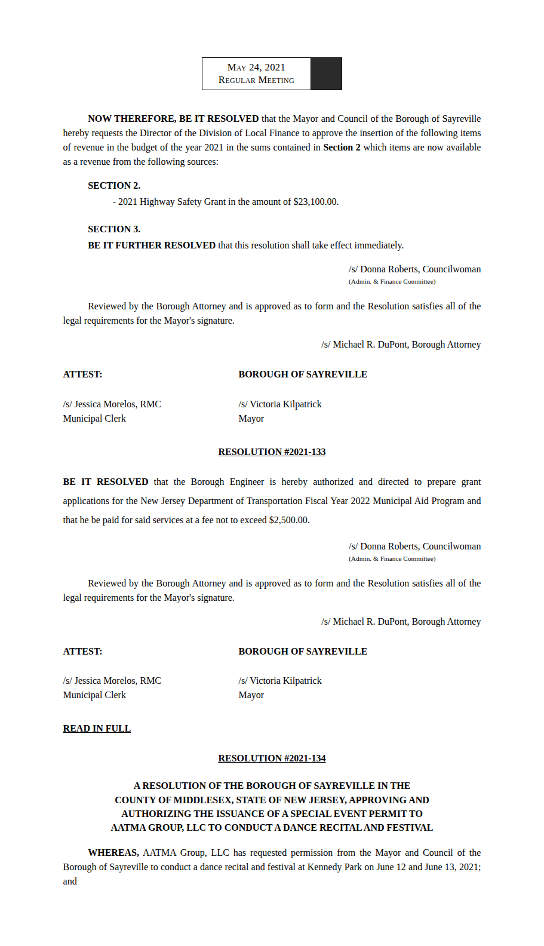May 24, 2021
Regular Meeting
NOW THEREFORE, BE IT RESOLVED that the Mayor and Council of the Borough of Sayreville hereby requests the Director of the Division of Local Finance to approve the insertion of the following items of revenue in the budget of the year 2021 in the sums contained in Section 2 which items are now available as a revenue from the following sources:
SECTION 2.
- 2021 Highway Safety Grant in the amount of $23,100.00.
SECTION 3.
BE IT FURTHER RESOLVED that this resolution shall take effect immediately.
/s/ Donna Roberts, Councilwoman (Admin. & Finance Committee)
Reviewed by the Borough Attorney and is approved as to form and the Resolution satisfies all of the legal requirements for the Mayor's signature.
/s/ Michael R. DuPont, Borough Attorney
| ATTEST: | BOROUGH OF SAYREVILLE |
| /s/ Jessica Morelos, RMC Municipal Clerk | /s/ Victoria Kilpatrick Mayor |
RESOLUTION #2021-133
BE IT RESOLVED that the Borough Engineer is hereby authorized and directed to prepare grant applications for the New Jersey Department of Transportation Fiscal Year 2022 Municipal Aid Program and that he be paid for said services at a fee not to exceed $2,500.00.
/s/ Donna Roberts, Councilwoman (Admin. & Finance Committee)
Reviewed by the Borough Attorney and is approved as to form and the Resolution satisfies all of the legal requirements for the Mayor's signature.
/s/ Michael R. DuPont, Borough Attorney
| ATTEST: | BOROUGH OF SAYREVILLE |
| /s/ Jessica Morelos, RMC Municipal Clerk | /s/ Victoria Kilpatrick Mayor |
READ IN FULL
RESOLUTION #2021-134
A RESOLUTION OF THE BOROUGH OF SAYREVILLE IN THE
COUNTY OF MIDDLESEX, STATE OF NEW JERSEY, APPROVING AND
AUTHORIZING THE ISSUANCE OF A SPECIAL EVENT PERMIT TO
AATMA GROUP, LLC TO CONDUCT A DANCE RECITAL AND FESTIVAL
WHEREAS, AATMA Group, LLC has requested permission from the Mayor and Council of the Borough of Sayreville to conduct a dance recital and festival at Kennedy Park on June 12 and June 13, 2021; and